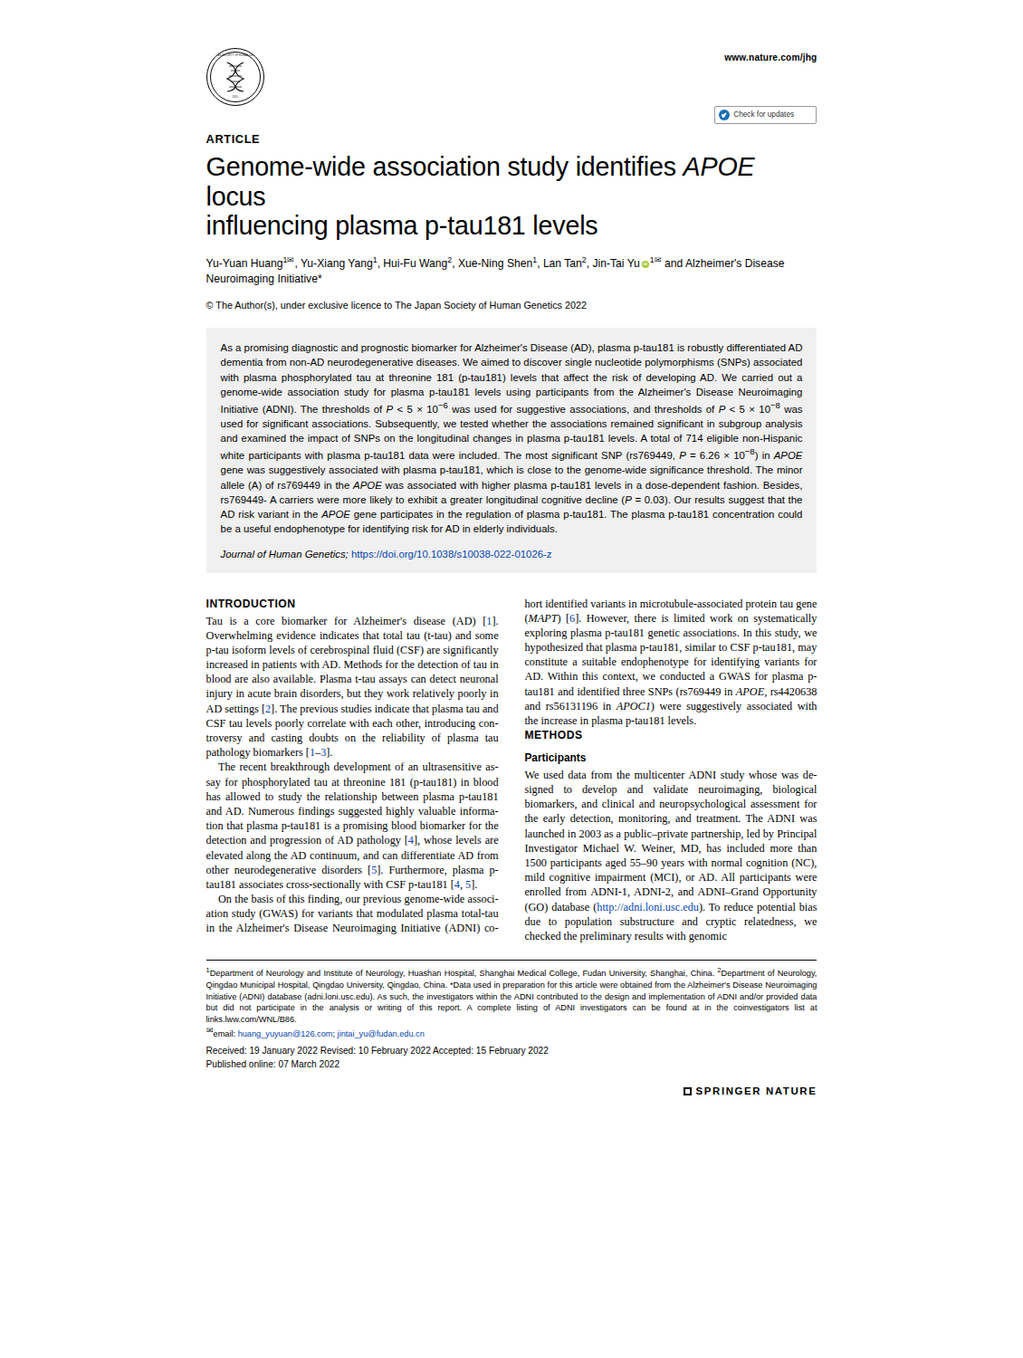Check for updates
THE JAPAN SOCIETY OF HUMAN GENETICS
1920
www.nature.com/jhg
ARTICLE
Genome-wide association study identifies APOE locus
influencing plasma p-tau181 levels
Yu-Yuan Huang1✉, Yu-Xiang Yang1, Hui-Fu Wang2, Xue-Ning Shen1, Lan Tan2, Jin-Tai Yu1✉ and Alzheimer's Disease Neuroimaging Initiative*
© The Author(s), under exclusive licence to The Japan Society of Human Genetics 2022
As a promising diagnostic and prognostic biomarker for Alzheimer's Disease (AD), plasma p-tau181 is robustly differentiated AD dementia from non-AD neurodegenerative diseases. We aimed to discover single nucleotide polymorphisms (SNPs) associated with plasma phosphorylated tau at threonine 181 (p-tau181) levels that affect the risk of developing AD. We carried out a genome-wide association study for plasma p-tau181 levels using participants from the Alzheimer's Disease Neuroimaging Initiative (ADNI). The thresholds of P < 5 × 10−6 was used for suggestive associations, and thresholds of P < 5 × 10−8 was used for significant associations. Subsequently, we tested whether the associations remained significant in subgroup analysis and examined the impact of SNPs on the longitudinal changes in plasma p-tau181 levels. A total of 714 eligible non-Hispanic white participants with plasma p-tau181 data were included. The most significant SNP (rs769449, P = 6.26 × 10−8) in APOE gene was suggestively associated with plasma p-tau181, which is close to the genome-wide significance threshold. The minor allele (A) of rs769449 in the APOE was associated with higher plasma p-tau181 levels in a dose-dependent fashion. Besides, rs769449- A carriers were more likely to exhibit a greater longitudinal cognitive decline (P = 0.03). Our results suggest that the AD risk variant in the APOE gene participates in the regulation of plasma p-tau181. The plasma p-tau181 concentration could be a useful endophenotype for identifying risk for AD in elderly individuals.
Journal of Human Genetics; https://doi.org/10.1038/s10038-022-01026-z
INTRODUCTION
Tau is a core biomarker for Alzheimer's disease (AD) [1]. Overwhelming evidence indicates that total tau (t-tau) and some p-tau isoform levels of cerebrospinal fluid (CSF) are significantly increased in patients with AD. Methods for the detection of tau in blood are also available. Plasma t-tau assays can detect neuronal injury in acute brain disorders, but they work relatively poorly in AD settings [2]. The previous studies indicate that plasma tau and CSF tau levels poorly correlate with each other, introducing controversy and casting doubts on the reliability of plasma tau pathology biomarkers [1–3].
The recent breakthrough development of an ultrasensitive assay for phosphorylated tau at threonine 181 (p-tau181) in blood has allowed to study the relationship between plasma p-tau181 and AD. Numerous findings suggested highly valuable information that plasma p-tau181 is a promising blood biomarker for the detection and progression of AD pathology [4], whose levels are elevated along the AD continuum, and can differentiate AD from other neurodegenerative disorders [5]. Furthermore, plasma p-tau181 associates cross-sectionally with CSF p-tau181 [4, 5].
On the basis of this finding, our previous genome-wide association study (GWAS) for variants that modulated plasma total-tau in the Alzheimer's Disease Neuroimaging Initiative (ADNI) cohort identified variants in microtubule-associated protein tau gene (MAPT) [6]. However, there is limited work on systematically exploring plasma p-tau181 genetic associations. In this study, we hypothesized that plasma p-tau181, similar to CSF p-tau181, may constitute a suitable endophenotype for identifying variants for AD. Within this context, we conducted a GWAS for plasma p-tau181 and identified three SNPs (rs769449 in APOE, rs4420638 and rs56131196 in APOC1) were suggestively associated with the increase in plasma p-tau181 levels.
METHODS
Participants
We used data from the multicenter ADNI study whose was designed to develop and validate neuroimaging, biological biomarkers, and clinical and neuropsychological assessment for the early detection, monitoring, and treatment. The ADNI was launched in 2003 as a public–private partnership, led by Principal Investigator Michael W. Weiner, MD, has included more than 1500 participants aged 55–90 years with normal cognition (NC), mild cognitive impairment (MCI), or AD. All participants were enrolled from ADNI-1, ADNI-2, and ADNI–Grand Opportunity (GO) database (http://adni.loni.usc.edu). To reduce potential bias due to population substructure and cryptic relatedness, we checked the preliminary results with genomic
1Department of Neurology and Institute of Neurology, Huashan Hospital, Shanghai Medical College, Fudan University, Shanghai, China. 2Department of Neurology, Qingdao Municipal Hospital, Qingdao University, Qingdao, China. *Data used in preparation for this article were obtained from the Alzheimer's Disease Neuroimaging Initiative (ADNI) database (adni.loni.usc.edu). As such, the investigators within the ADNI contributed to the design and implementation of ADNI and/or provided data but did not participate in the analysis or writing of this report. A complete listing of ADNI investigators can be found at in the coinvestigators list at links.lww.com/WNL/B86.
✉email: huang_yuyuan@126.com; jintai_yu@fudan.edu.cn
Received: 19 January 2022 Revised: 10 February 2022 Accepted: 15 February 2022
Published online: 07 March 2022
SPRINGER NATURE